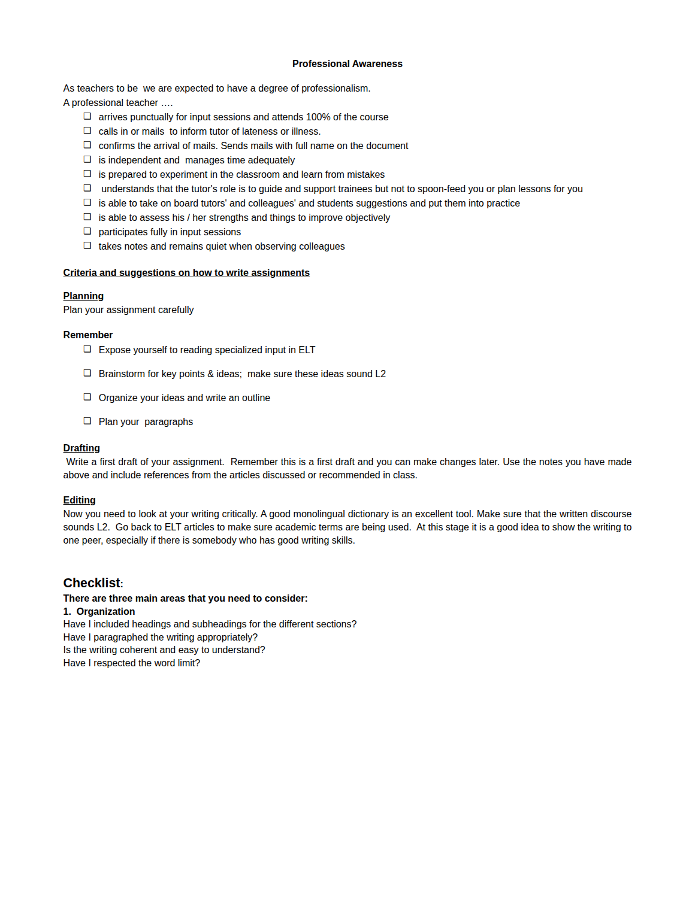Professional Awareness
As teachers to be we are expected to have a degree of professionalism.
A professional teacher ….
arrives punctually for input sessions and attends 100% of the course
calls in or mails to inform tutor of lateness or illness.
confirms the arrival of mails. Sends mails with full name on the document
is independent and manages time adequately
is prepared to experiment in the classroom and learn from mistakes
understands that the tutor's role is to guide and support trainees but not to spoon-feed you or plan lessons for you
is able to take on board tutors' and colleagues' and students suggestions and put them into practice
is able to assess his / her strengths and things to improve objectively
participates fully in input sessions
takes notes and remains quiet when observing colleagues
Criteria and suggestions on how to write assignments
Planning
Plan your assignment carefully
Remember
Expose yourself to reading specialized input in ELT
Brainstorm for key points & ideas; make sure these ideas sound L2
Organize your ideas and write an outline
Plan your paragraphs
Drafting
Write a first draft of your assignment. Remember this is a first draft and you can make changes later. Use the notes you have made above and include references from the articles discussed or recommended in class.
Editing
Now you need to look at your writing critically. A good monolingual dictionary is an excellent tool. Make sure that the written discourse sounds L2. Go back to ELT articles to make sure academic terms are being used. At this stage it is a good idea to show the writing to one peer, especially if there is somebody who has good writing skills.
Checklist:
There are three main areas that you need to consider:
1. Organization
Have I included headings and subheadings for the different sections?
Have I paragraphed the writing appropriately?
Is the writing coherent and easy to understand?
Have I respected the word limit?